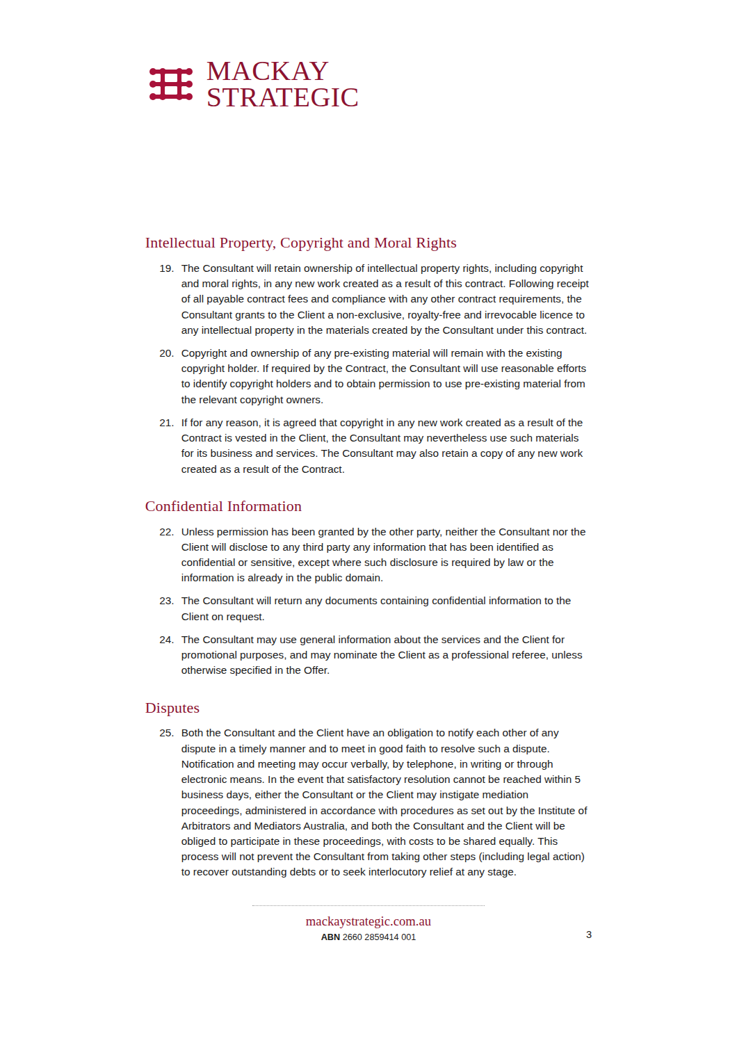MACKAY STRATEGIC
Intellectual Property, Copyright and Moral Rights
The Consultant will retain ownership of intellectual property rights, including copyright and moral rights, in any new work created as a result of this contract. Following receipt of all payable contract fees and compliance with any other contract requirements, the Consultant grants to the Client a non-exclusive, royalty-free and irrevocable licence to any intellectual property in the materials created by the Consultant under this contract.
Copyright and ownership of any pre-existing material will remain with the existing copyright holder. If required by the Contract, the Consultant will use reasonable efforts to identify copyright holders and to obtain permission to use pre-existing material from the relevant copyright owners.
If for any reason, it is agreed that copyright in any new work created as a result of the Contract is vested in the Client, the Consultant may nevertheless use such materials for its business and services. The Consultant may also retain a copy of any new work created as a result of the Contract.
Confidential Information
Unless permission has been granted by the other party, neither the Consultant nor the Client will disclose to any third party any information that has been identified as confidential or sensitive, except where such disclosure is required by law or the information is already in the public domain.
The Consultant will return any documents containing confidential information to the Client on request.
The Consultant may use general information about the services and the Client for promotional purposes, and may nominate the Client as a professional referee, unless otherwise specified in the Offer.
Disputes
Both the Consultant and the Client have an obligation to notify each other of any dispute in a timely manner and to meet in good faith to resolve such a dispute. Notification and meeting may occur verbally, by telephone, in writing or through electronic means. In the event that satisfactory resolution cannot be reached within 5 business days, either the Consultant or the Client may instigate mediation proceedings, administered in accordance with procedures as set out by the Institute of Arbitrators and Mediators Australia, and both the Consultant and the Client will be obliged to participate in these proceedings, with costs to be shared equally. This process will not prevent the Consultant from taking other steps (including legal action) to recover outstanding debts or to seek interlocutory relief at any stage.
mackaystrategic.com.au
ABN 2660 2859414 001
3